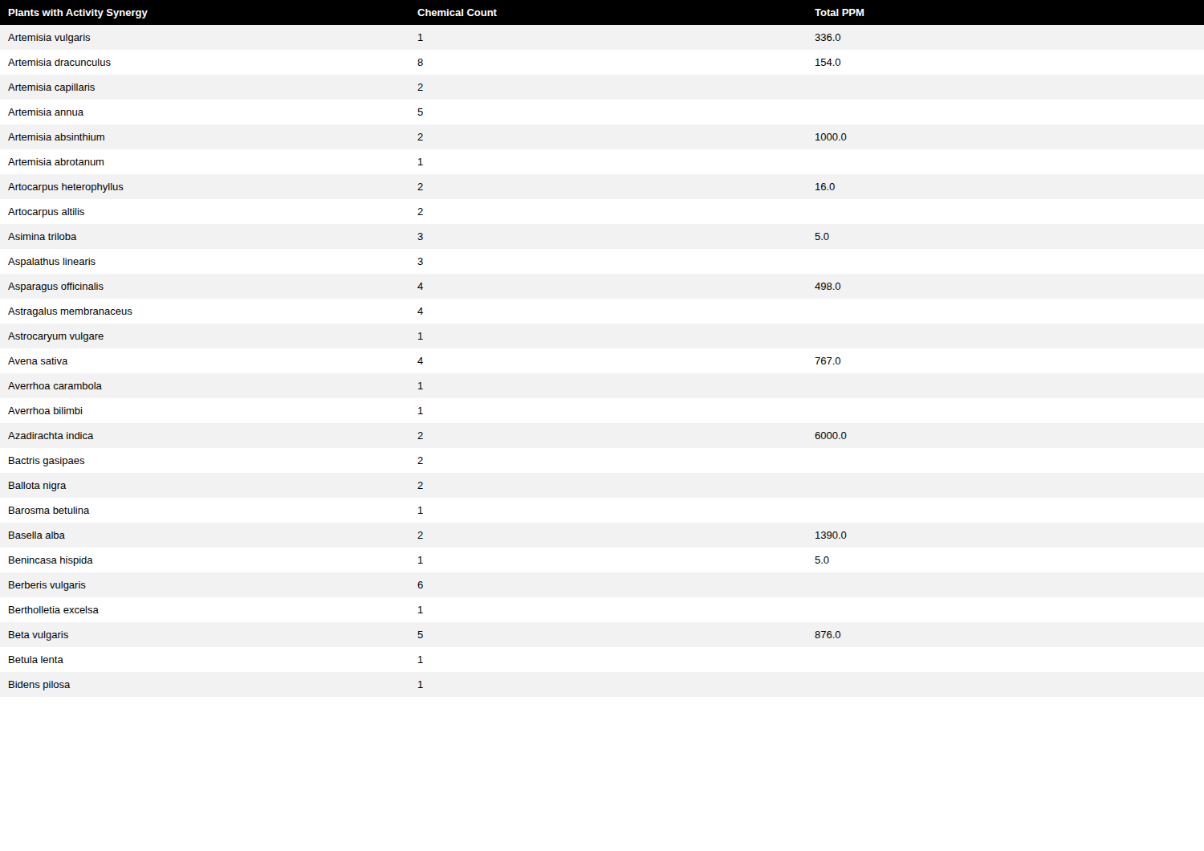| Plants with Activity Synergy | Chemical Count | Total PPM |
| --- | --- | --- |
| Artemisia vulgaris | 1 | 336.0 |
| Artemisia dracunculus | 8 | 154.0 |
| Artemisia capillaris | 2 | |
| Artemisia annua | 5 | |
| Artemisia absinthium | 2 | 1000.0 |
| Artemisia abrotanum | 1 | |
| Artocarpus heterophyllus | 2 | 16.0 |
| Artocarpus altilis | 2 | |
| Asimina triloba | 3 | 5.0 |
| Aspalathus linearis | 3 | |
| Asparagus officinalis | 4 | 498.0 |
| Astragalus membranaceus | 4 | |
| Astrocaryum vulgare | 1 | |
| Avena sativa | 4 | 767.0 |
| Averrhoa carambola | 1 | |
| Averrhoa bilimbi | 1 | |
| Azadirachta indica | 2 | 6000.0 |
| Bactris gasipaes | 2 | |
| Ballota nigra | 2 | |
| Barosma betulina | 1 | |
| Basella alba | 2 | 1390.0 |
| Benincasa hispida | 1 | 5.0 |
| Berberis vulgaris | 6 | |
| Bertholletia excelsa | 1 | |
| Beta vulgaris | 5 | 876.0 |
| Betula lenta | 1 | |
| Bidens pilosa | 1 | |